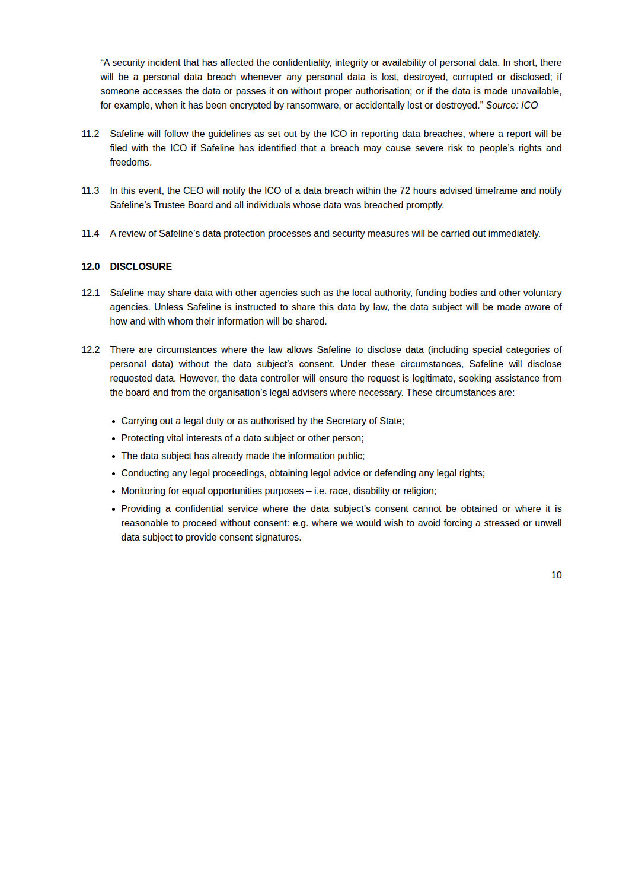“A security incident that has affected the confidentiality, integrity or availability of personal data. In short, there will be a personal data breach whenever any personal data is lost, destroyed, corrupted or disclosed; if someone accesses the data or passes it on without proper authorisation; or if the data is made unavailable, for example, when it has been encrypted by ransomware, or accidentally lost or destroyed.” Source: ICO
11.2
Safeline will follow the guidelines as set out by the ICO in reporting data breaches, where a report will be filed with the ICO if Safeline has identified that a breach may cause severe risk to people’s rights and freedoms.
11.3
In this event, the CEO will notify the ICO of a data breach within the 72 hours advised timeframe and notify Safeline’s Trustee Board and all individuals whose data was breached promptly.
11.4
A review of Safeline’s data protection processes and security measures will be carried out immediately.
12.0 DISCLOSURE
12.1
Safeline may share data with other agencies such as the local authority, funding bodies and other voluntary agencies. Unless Safeline is instructed to share this data by law, the data subject will be made aware of how and with whom their information will be shared.
12.2
There are circumstances where the law allows Safeline to disclose data (including special categories of personal data) without the data subject’s consent. Under these circumstances, Safeline will disclose requested data. However, the data controller will ensure the request is legitimate, seeking assistance from the board and from the organisation’s legal advisers where necessary. These circumstances are:
Carrying out a legal duty or as authorised by the Secretary of State;
Protecting vital interests of a data subject or other person;
The data subject has already made the information public;
Conducting any legal proceedings, obtaining legal advice or defending any legal rights;
Monitoring for equal opportunities purposes – i.e. race, disability or religion;
Providing a confidential service where the data subject’s consent cannot be obtained or where it is reasonable to proceed without consent: e.g. where we would wish to avoid forcing a stressed or unwell data subject to provide consent signatures.
10